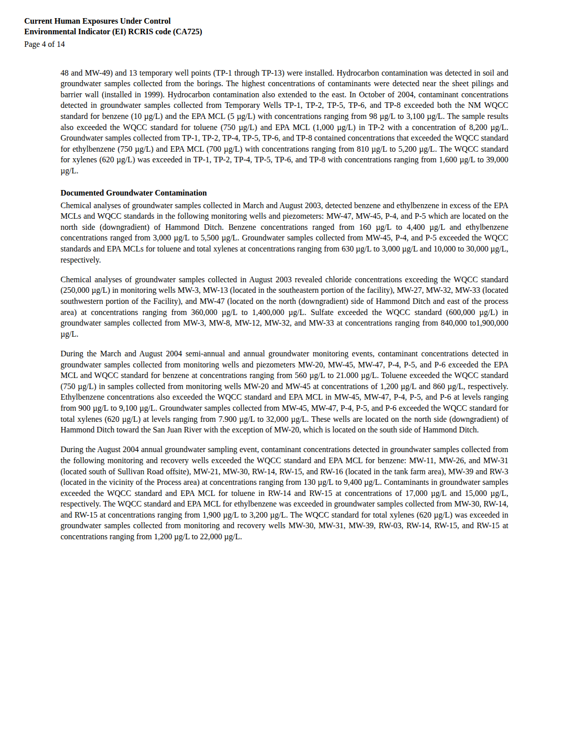Current Human Exposures Under Control
Environmental Indicator (EI) RCRIS code (CA725)
Page 4 of 14
48 and MW-49) and 13 temporary well points (TP-1 through TP-13) were installed. Hydrocarbon contamination was detected in soil and groundwater samples collected from the borings. The highest concentrations of contaminants were detected near the sheet pilings and barrier wall (installed in 1999). Hydrocarbon contamination also extended to the east. In October of 2004, contaminant concentrations detected in groundwater samples collected from Temporary Wells TP-1, TP-2, TP-5, TP-6, and TP-8 exceeded both the NM WQCC standard for benzene (10 µg/L) and the EPA MCL (5 µg/L) with concentrations ranging from 98 µg/L to 3,100 µg/L. The sample results also exceeded the WQCC standard for toluene (750 µg/L) and EPA MCL (1,000 µg/L) in TP-2 with a concentration of 8,200 µg/L. Groundwater samples collected from TP-1, TP-2, TP-4, TP-5, TP-6, and TP-8 contained concentrations that exceeded the WQCC standard for ethylbenzene (750 µg/L) and EPA MCL (700 µg/L) with concentrations ranging from 810 µg/L to 5,200 µg/L. The WQCC standard for xylenes (620 µg/L) was exceeded in TP-1, TP-2, TP-4, TP-5, TP-6, and TP-8 with concentrations ranging from 1,600 µg/L to 39,000 µg/L.
Documented Groundwater Contamination
Chemical analyses of groundwater samples collected in March and August 2003, detected benzene and ethylbenzene in excess of the EPA MCLs and WQCC standards in the following monitoring wells and piezometers: MW-47, MW-45, P-4, and P-5 which are located on the north side (downgradient) of Hammond Ditch. Benzene concentrations ranged from 160 µg/L to 4,400 µg/L and ethylbenzene concentrations ranged from 3,000 µg/L to 5,500 µg/L. Groundwater samples collected from MW-45, P-4, and P-5 exceeded the WQCC standards and EPA MCLs for toluene and total xylenes at concentrations ranging from 630 µg/L to 3,000 µg/L and 10,000 to 30,000 µg/L, respectively.
Chemical analyses of groundwater samples collected in August 2003 revealed chloride concentrations exceeding the WQCC standard (250,000 µg/L) in monitoring wells MW-3, MW-13 (located in the southeastern portion of the facility), MW-27, MW-32, MW-33 (located southwestern portion of the Facility), and MW-47 (located on the north (downgradient) side of Hammond Ditch and east of the process area) at concentrations ranging from 360,000 µg/L to 1,400,000 µg/L. Sulfate exceeded the WQCC standard (600,000 µg/L) in groundwater samples collected from MW-3, MW-8, MW-12, MW-32, and MW-33 at concentrations ranging from 840,000 to1,900,000 µg/L.
During the March and August 2004 semi-annual and annual groundwater monitoring events, contaminant concentrations detected in groundwater samples collected from monitoring wells and piezometers MW-20, MW-45, MW-47, P-4, P-5, and P-6 exceeded the EPA MCL and WQCC standard for benzene at concentrations ranging from 560 µg/L to 21.000 µg/L. Toluene exceeded the WQCC standard (750 µg/L) in samples collected from monitoring wells MW-20 and MW-45 at concentrations of 1,200 µg/L and 860 µg/L, respectively. Ethylbenzene concentrations also exceeded the WQCC standard and EPA MCL in MW-45, MW-47, P-4, P-5, and P-6 at levels ranging from 900 µg/L to 9,100 µg/L. Groundwater samples collected from MW-45, MW-47, P-4, P-5, and P-6 exceeded the WQCC standard for total xylenes (620 µg/L) at levels ranging from 7.900 µg/L to 32,000 µg/L. These wells are located on the north side (downgradient) of Hammond Ditch toward the San Juan River with the exception of MW-20, which is located on the south side of Hammond Ditch.
During the August 2004 annual groundwater sampling event, contaminant concentrations detected in groundwater samples collected from the following monitoring and recovery wells exceeded the WQCC standard and EPA MCL for benzene: MW-11, MW-26, and MW-31 (located south of Sullivan Road offsite), MW-21, MW-30, RW-14, RW-15, and RW-16 (located in the tank farm area), MW-39 and RW-3 (located in the vicinity of the Process area) at concentrations ranging from 130 µg/L to 9,400 µg/L. Contaminants in groundwater samples exceeded the WQCC standard and EPA MCL for toluene in RW-14 and RW-15 at concentrations of 17,000 µg/L and 15,000 µg/L, respectively. The WQCC standard and EPA MCL for ethylbenzene was exceeded in groundwater samples collected from MW-30, RW-14, and RW-15 at concentrations ranging from 1,900 µg/L to 3,200 µg/L. The WQCC standard for total xylenes (620 µg/L) was exceeded in groundwater samples collected from monitoring and recovery wells MW-30, MW-31, MW-39, RW-03, RW-14, RW-15, and RW-15 at concentrations ranging from 1,200 µg/L to 22,000 µg/L.